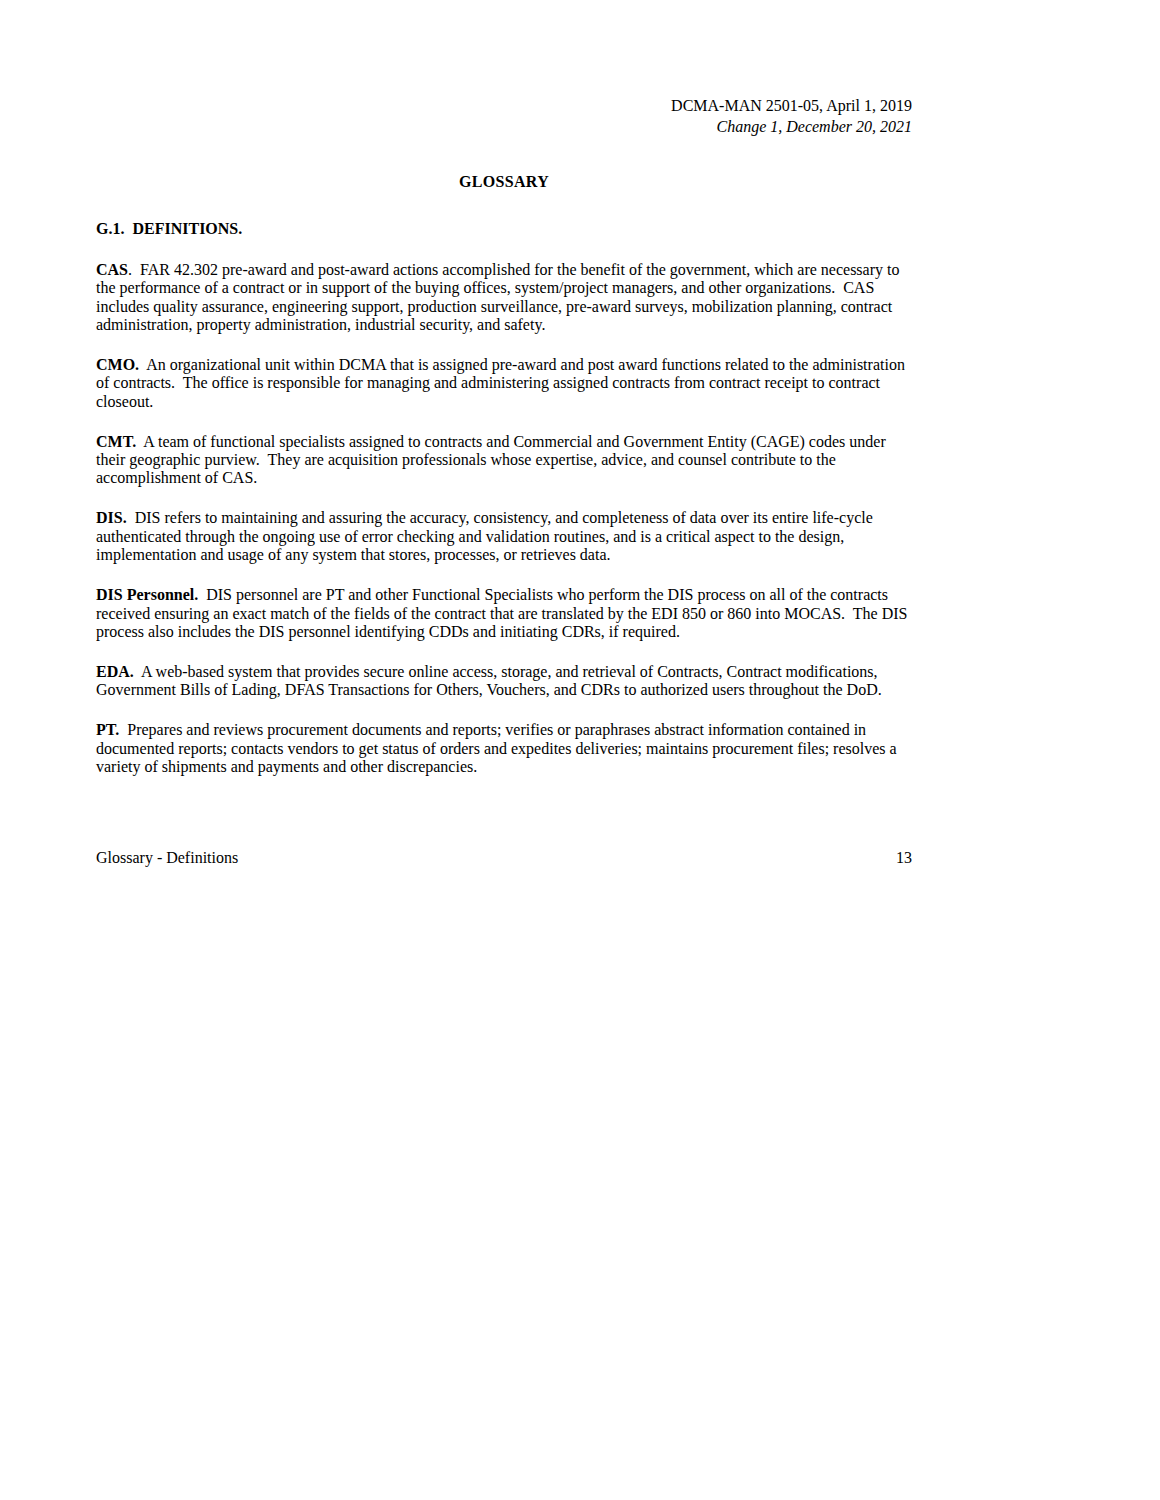DCMA-MAN 2501-05, April 1, 2019 Change 1, December 20, 2021
GLOSSARY
G.1. DEFINITIONS.
CAS. FAR 42.302 pre-award and post-award actions accomplished for the benefit of the government, which are necessary to the performance of a contract or in support of the buying offices, system/project managers, and other organizations. CAS includes quality assurance, engineering support, production surveillance, pre-award surveys, mobilization planning, contract administration, property administration, industrial security, and safety.
CMO. An organizational unit within DCMA that is assigned pre-award and post award functions related to the administration of contracts. The office is responsible for managing and administering assigned contracts from contract receipt to contract closeout.
CMT. A team of functional specialists assigned to contracts and Commercial and Government Entity (CAGE) codes under their geographic purview. They are acquisition professionals whose expertise, advice, and counsel contribute to the accomplishment of CAS.
DIS. DIS refers to maintaining and assuring the accuracy, consistency, and completeness of data over its entire life-cycle authenticated through the ongoing use of error checking and validation routines, and is a critical aspect to the design, implementation and usage of any system that stores, processes, or retrieves data.
DIS Personnel. DIS personnel are PT and other Functional Specialists who perform the DIS process on all of the contracts received ensuring an exact match of the fields of the contract that are translated by the EDI 850 or 860 into MOCAS. The DIS process also includes the DIS personnel identifying CDDs and initiating CDRs, if required.
EDA. A web-based system that provides secure online access, storage, and retrieval of Contracts, Contract modifications, Government Bills of Lading, DFAS Transactions for Others, Vouchers, and CDRs to authorized users throughout the DoD.
PT. Prepares and reviews procurement documents and reports; verifies or paraphrases abstract information contained in documented reports; contacts vendors to get status of orders and expedites deliveries; maintains procurement files; resolves a variety of shipments and payments and other discrepancies.
Glossary - Definitions 13